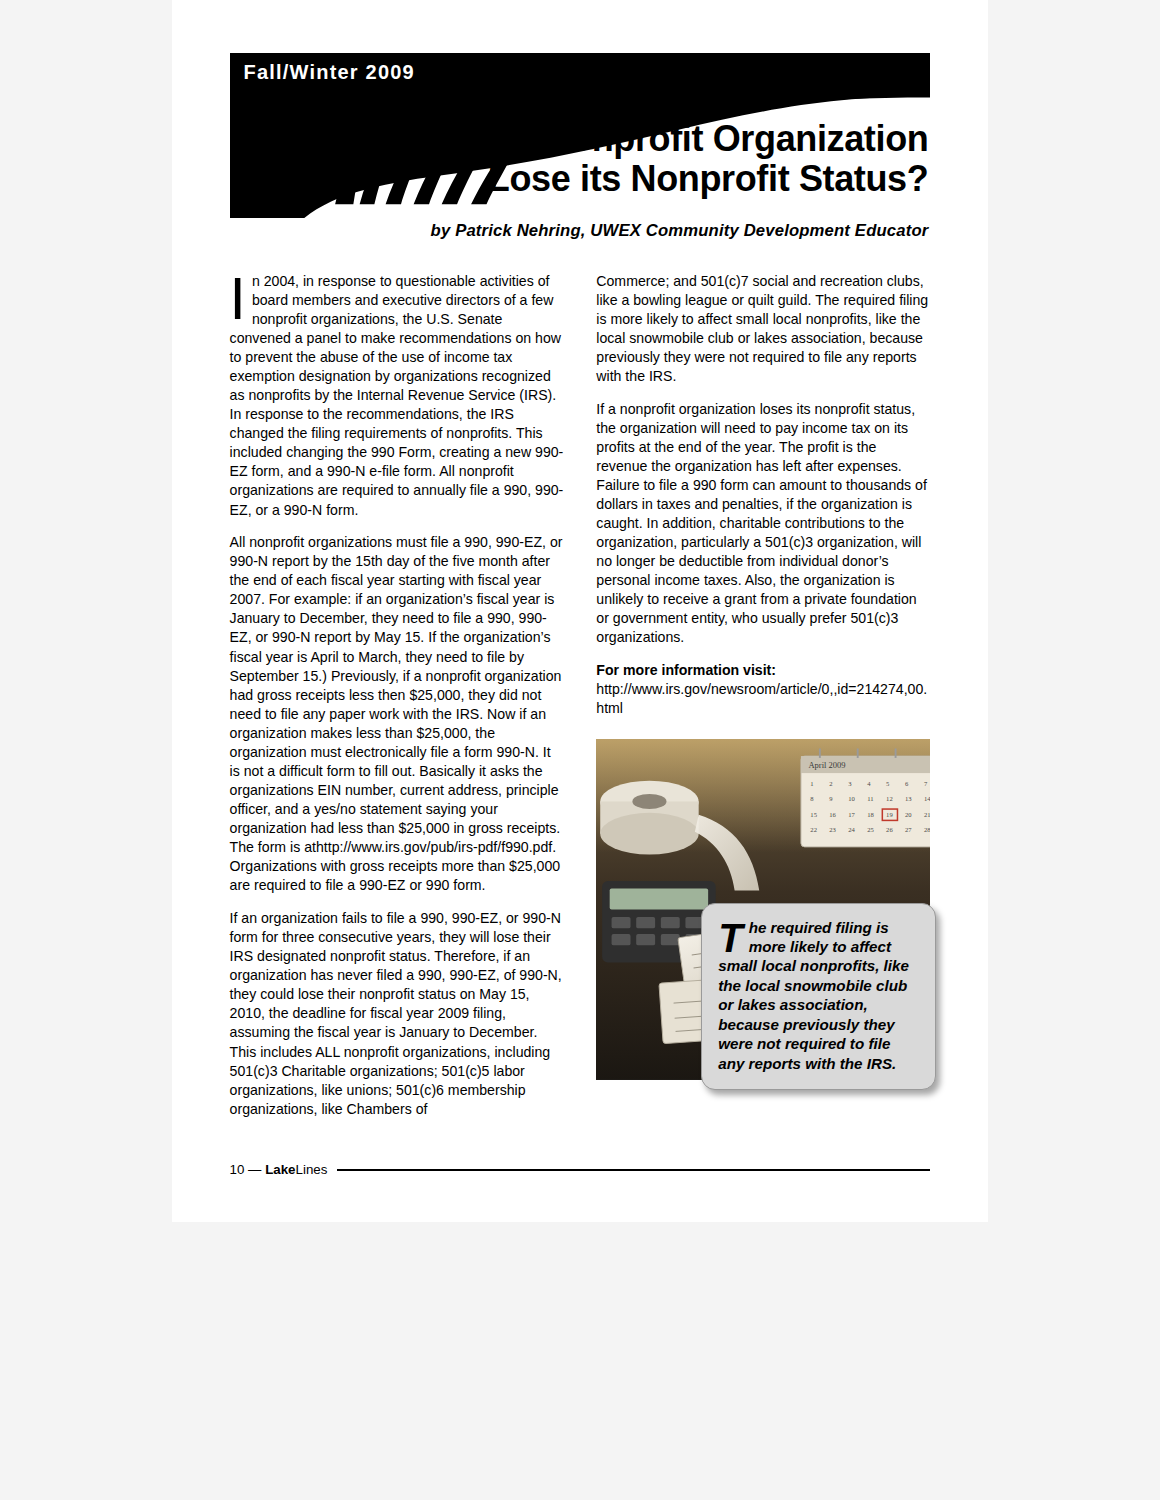Fall/Winter 2009
Will your Nonprofit Organization
Lose its Nonprofit Status?
by Patrick Nehring, UWEX Community Development Educator
In 2004, in response to questionable activities of board members and executive directors of a few nonprofit organizations, the U.S. Senate convened a panel to make recommendations on how to prevent the abuse of the use of income tax exemption designation by organizations recognized as nonprofits by the Internal Revenue Service (IRS). In response to the recommendations, the IRS changed the filing requirements of nonprofits. This included changing the 990 Form, creating a new 990-EZ form, and a 990-N e-file form. All nonprofit organizations are required to annually file a 990, 990-EZ, or a 990-N form.
All nonprofit organizations must file a 990, 990-EZ, or 990-N report by the 15th day of the five month after the end of each fiscal year starting with fiscal year 2007. For example: if an organization’s fiscal year is January to December, they need to file a 990, 990-EZ, or 990-N report by May 15. If the organization’s fiscal year is April to March, they need to file by September 15.) Previously, if a nonprofit organization had gross receipts less then $25,000, they did not need to file any paper work with the IRS. Now if an organization makes less than $25,000, the organization must electronically file a form 990-N. It is not a difficult form to fill out. Basically it asks the organizations EIN number, current address, principle officer, and a yes/no statement saying your organization had less than $25,000 in gross receipts. The form is athttp://www.irs.gov/pub/irs-pdf/f990.pdf. Organizations with gross receipts more than $25,000 are required to file a 990-EZ or 990 form.
If an organization fails to file a 990, 990-EZ, or 990-N form for three consecutive years, they will lose their IRS designated nonprofit status. Therefore, if an organization has never filed a 990, 990-EZ, of 990-N, they could lose their nonprofit status on May 15, 2010, the deadline for fiscal year 2009 filing, assuming the fiscal year is January to December. This includes ALL nonprofit organizations, including 501(c)3 Charitable organizations; 501(c)5 labor organizations, like unions; 501(c)6 membership organizations, like Chambers of
Commerce; and 501(c)7 social and recreation clubs, like a bowling league or quilt guild. The required filing is more likely to affect small local nonprofits, like the local snowmobile club or lakes association, because previously they were not required to file any reports with the IRS.
If a nonprofit organization loses its nonprofit status, the organization will need to pay income tax on its profits at the end of the year. The profit is the revenue the organization has left after expenses. Failure to file a 990 form can amount to thousands of dollars in taxes and penalties, if the organization is caught. In addition, charitable contributions to the organization, particularly a 501(c)3 organization, will no longer be deductible from individual donor’s personal income taxes. Also, the organization is unlikely to receive a grant from a private foundation or government entity, who usually prefer 501(c)3 organizations.
For more information visit:
http://www.irs.gov/newsroom/article/0,,id=214274,00.html
April 2009 1234567 891011121314 15161718192021 22232425262728 The required filing is more likely to affect small local nonprofits, like the local snowmobile club or lakes association, because previously they were not required to file any reports with the IRS.
10 — Lake Lines